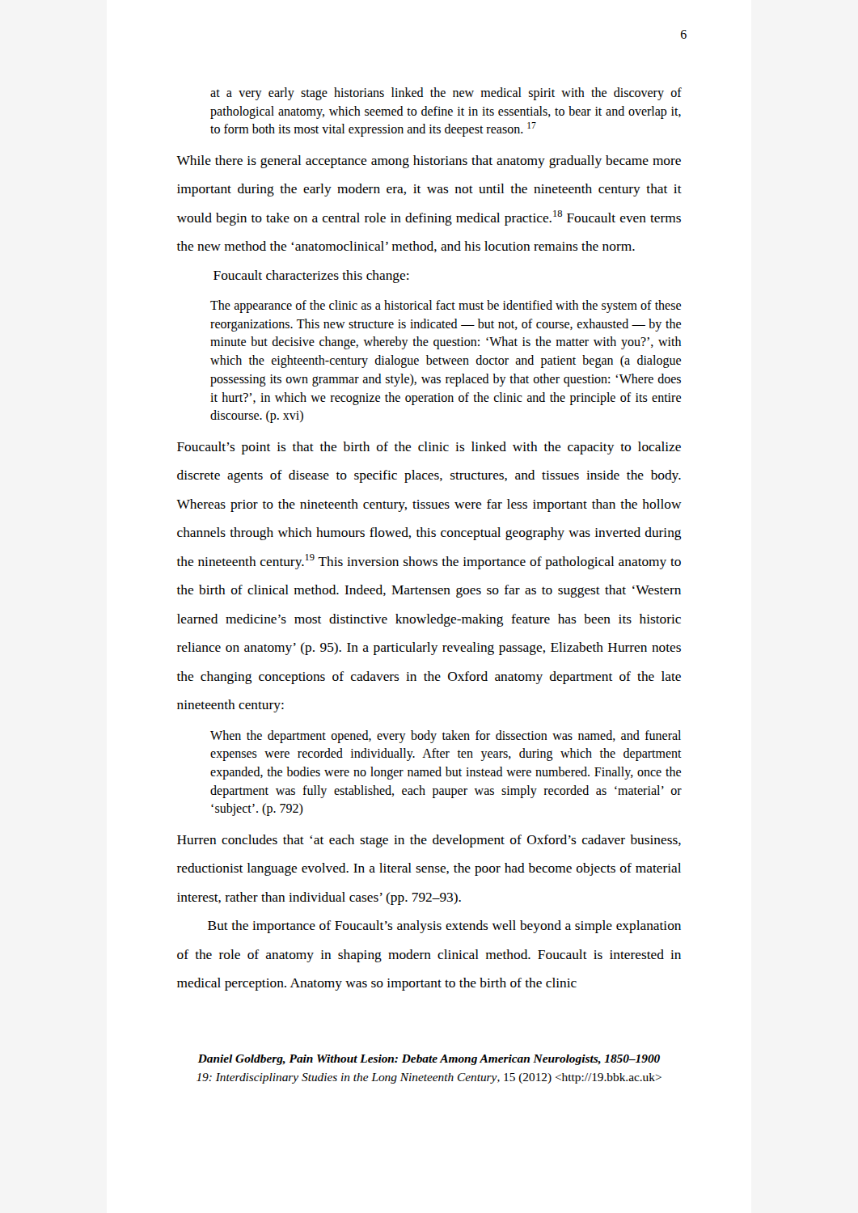6
at a very early stage historians linked the new medical spirit with the discovery of pathological anatomy, which seemed to define it in its essentials, to bear it and overlap it, to form both its most vital expression and its deepest reason. 17
While there is general acceptance among historians that anatomy gradually became more important during the early modern era, it was not until the nineteenth century that it would begin to take on a central role in defining medical practice.18 Foucault even terms the new method the ‘anatomoclinical’ method, and his locution remains the norm.
Foucault characterizes this change:
The appearance of the clinic as a historical fact must be identified with the system of these reorganizations. This new structure is indicated — but not, of course, exhausted — by the minute but decisive change, whereby the question: ‘What is the matter with you?’, with which the eighteenth-century dialogue between doctor and patient began (a dialogue possessing its own grammar and style), was replaced by that other question: ‘Where does it hurt?’, in which we recognize the operation of the clinic and the principle of its entire discourse. (p. xvi)
Foucault’s point is that the birth of the clinic is linked with the capacity to localize discrete agents of disease to specific places, structures, and tissues inside the body. Whereas prior to the nineteenth century, tissues were far less important than the hollow channels through which humours flowed, this conceptual geography was inverted during the nineteenth century.19 This inversion shows the importance of pathological anatomy to the birth of clinical method. Indeed, Martensen goes so far as to suggest that ‘Western learned medicine’s most distinctive knowledge-making feature has been its historic reliance on anatomy’ (p. 95). In a particularly revealing passage, Elizabeth Hurren notes the changing conceptions of cadavers in the Oxford anatomy department of the late nineteenth century:
When the department opened, every body taken for dissection was named, and funeral expenses were recorded individually. After ten years, during which the department expanded, the bodies were no longer named but instead were numbered. Finally, once the department was fully established, each pauper was simply recorded as ‘material’ or ‘subject’. (p. 792)
Hurren concludes that ‘at each stage in the development of Oxford’s cadaver business, reductionist language evolved. In a literal sense, the poor had become objects of material interest, rather than individual cases’ (pp. 792–93).
But the importance of Foucault’s analysis extends well beyond a simple explanation of the role of anatomy in shaping modern clinical method. Foucault is interested in medical perception. Anatomy was so important to the birth of the clinic
Daniel Goldberg, Pain Without Lesion: Debate Among American Neurologists, 1850–1900
19: Interdisciplinary Studies in the Long Nineteenth Century, 15 (2012) <http://19.bbk.ac.uk>